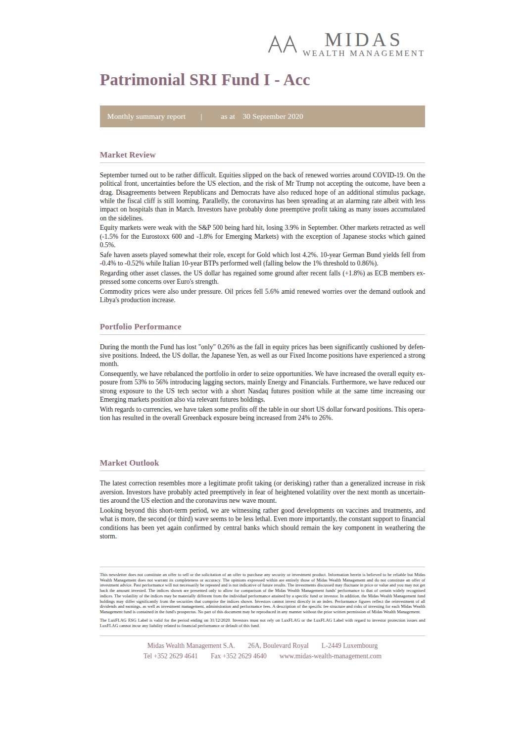MIDAS
WEALTH MANAGEMENT
Patrimonial SRI Fund I - Acc
Monthly summary report|as at30 September 2020
Market Review
September turned out to be rather difficult. Equities slipped on the back of renewed worries around COVID-19. On the political front, uncertainties before the US election, and the risk of Mr Trump not accepting the outcome, have been a drag. Disagreements between Republicans and Democrats have also reduced hope of an additional stimulus package, while the fiscal cliff is still looming. Parallelly, the coronavirus has been spreading at an alarming rate albeit with less impact on hospitals than in March. Investors have probably done preemptive profit taking as many issues accumulated on the sidelines.
Equity markets were weak with the S&P 500 being hard hit, losing 3.9% in September. Other markets retracted as well (-1.5% for the Eurostoxx 600 and -1.8% for Emerging Markets) with the exception of Japanese stocks which gained 0.5%.
Safe haven assets played somewhat their role, except for Gold which lost 4.2%. 10-year German Bund yields fell from -0.4% to -0.52% while Italian 10-year BTPs performed well (falling below the 1% threshold to 0.86%).
Regarding other asset classes, the US dollar has regained some ground after recent falls (+1.8%) as ECB members expressed some concerns over Euro's strength.
Commodity prices were also under pressure. Oil prices fell 5.6% amid renewed worries over the demand outlook and Libya's production increase.
Portfolio Performance
During the month the Fund has lost "only" 0.26% as the fall in equity prices has been significantly cushioned by defensive positions. Indeed, the US dollar, the Japanese Yen, as well as our Fixed Income positions have experienced a strong month.
Consequently, we have rebalanced the portfolio in order to seize opportunities. We have increased the overall equity exposure from 53% to 56% introducing lagging sectors, mainly Energy and Financials. Furthermore, we have reduced our strong exposure to the US tech sector with a short Nasdaq futures position while at the same time increasing our Emerging markets position also via relevant futures holdings.
With regards to currencies, we have taken some profits off the table in our short US dollar forward positions. This operation has resulted in the overall Greenback exposure being increased from 24% to 26%.
Market Outlook
The latest correction resembles more a legitimate profit taking (or derisking) rather than a generalized increase in risk aversion. Investors have probably acted preemptively in fear of heightened volatility over the next month as uncertainties around the US election and the coronavirus new wave mount.
Looking beyond this short-term period, we are witnessing rather good developments on vaccines and treatments, and what is more, the second (or third) wave seems to be less lethal. Even more importantly, the constant support to financial conditions has been yet again confirmed by central banks which should remain the key component in weathering the storm.
This newsletter does not constitute an offer to sell or the solicitation of an offer to purchase any security or investment product. Information herein is believed to be reliable but Midas Wealth Management does not warrant its completeness or accuracy. The opinions expressed within are entirely those of Midas Wealth Management and do not constitute an offer of investment advice. Past performance will not necessarily be repeated and is not indicative of future results. The investments discussed may fluctuate in price or value and you may not get back the amount invested. The indices shown are presented only to allow for comparison of the Midas Wealth Management funds' performance to that of certain widely recognised indices. The volatility of the indices may be materially different from the individual performance attained by a specific fund or investor. In addition, the Midas Wealth Management fund holdings may differ significantly from the securities that comprise the indices shown. Investors cannot invest directly in an index. Performance figures reflect the reinvestment of all dividends and earnings, as well as investment management, administration and performance fees. A description of the specific fee structure and risks of investing for each Midas Wealth Management fund is contained in the fund's prospectus. No part of this document may be reproduced in any manner without the prior written permission of Midas Wealth Management.
The LuxFLAG ESG Label is valid for the period ending on 31/12/2020. Investors must not rely on LuxFLAG or the LuxFLAG Label with regard to investor protection issues and LuxFLAG cannot incur any liability related to financial performance or default of this fund.
Midas Wealth Management S.A. 26A, Boulevard Royal L-2449 Luxembourg
Tel +352 2629 4641 Fax +352 2629 4640 www.midas-wealth-management.com